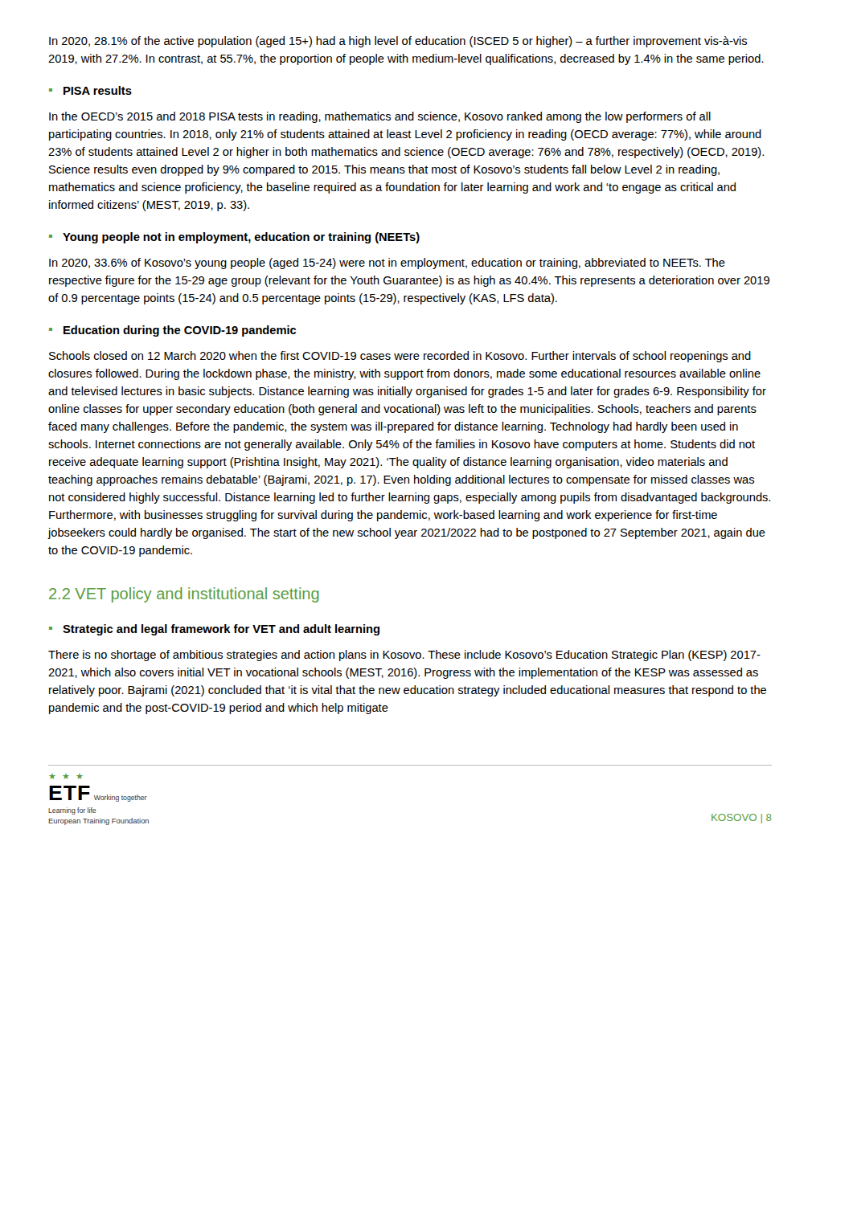In 2020, 28.1% of the active population (aged 15+) had a high level of education (ISCED 5 or higher) – a further improvement vis-à-vis 2019, with 27.2%. In contrast, at 55.7%, the proportion of people with medium-level qualifications, decreased by 1.4% in the same period.
PISA results
In the OECD’s 2015 and 2018 PISA tests in reading, mathematics and science, Kosovo ranked among the low performers of all participating countries. In 2018, only 21% of students attained at least Level 2 proficiency in reading (OECD average: 77%), while around 23% of students attained Level 2 or higher in both mathematics and science (OECD average: 76% and 78%, respectively) (OECD, 2019). Science results even dropped by 9% compared to 2015. This means that most of Kosovo’s students fall below Level 2 in reading, mathematics and science proficiency, the baseline required as a foundation for later learning and work and ‘to engage as critical and informed citizens’ (MEST, 2019, p. 33).
Young people not in employment, education or training (NEETs)
In 2020, 33.6% of Kosovo’s young people (aged 15-24) were not in employment, education or training, abbreviated to NEETs. The respective figure for the 15-29 age group (relevant for the Youth Guarantee) is as high as 40.4%. This represents a deterioration over 2019 of 0.9 percentage points (15-24) and 0.5 percentage points (15-29), respectively (KAS, LFS data).
Education during the COVID-19 pandemic
Schools closed on 12 March 2020 when the first COVID-19 cases were recorded in Kosovo. Further intervals of school reopenings and closures followed. During the lockdown phase, the ministry, with support from donors, made some educational resources available online and televised lectures in basic subjects. Distance learning was initially organised for grades 1-5 and later for grades 6-9. Responsibility for online classes for upper secondary education (both general and vocational) was left to the municipalities. Schools, teachers and parents faced many challenges. Before the pandemic, the system was ill-prepared for distance learning. Technology had hardly been used in schools. Internet connections are not generally available. Only 54% of the families in Kosovo have computers at home. Students did not receive adequate learning support (Prishtina Insight, May 2021). ‘The quality of distance learning organisation, video materials and teaching approaches remains debatable’ (Bajrami, 2021, p. 17). Even holding additional lectures to compensate for missed classes was not considered highly successful. Distance learning led to further learning gaps, especially among pupils from disadvantaged backgrounds. Furthermore, with businesses struggling for survival during the pandemic, work-based learning and work experience for first-time jobseekers could hardly be organised. The start of the new school year 2021/2022 had to be postponed to 27 September 2021, again due to the COVID-19 pandemic.
2.2 VET policy and institutional setting
Strategic and legal framework for VET and adult learning
There is no shortage of ambitious strategies and action plans in Kosovo. These include Kosovo’s Education Strategic Plan (KESP) 2017-2021, which also covers initial VET in vocational schools (MEST, 2016). Progress with the implementation of the KESP was assessed as relatively poor. Bajrami (2021) concluded that ‘it is vital that the new education strategy included educational measures that respond to the pandemic and the post-COVID-19 period and which help mitigate
★ ★ ★
ETF Working together
Learning for life
European Training Foundation
KOSOVO | 8